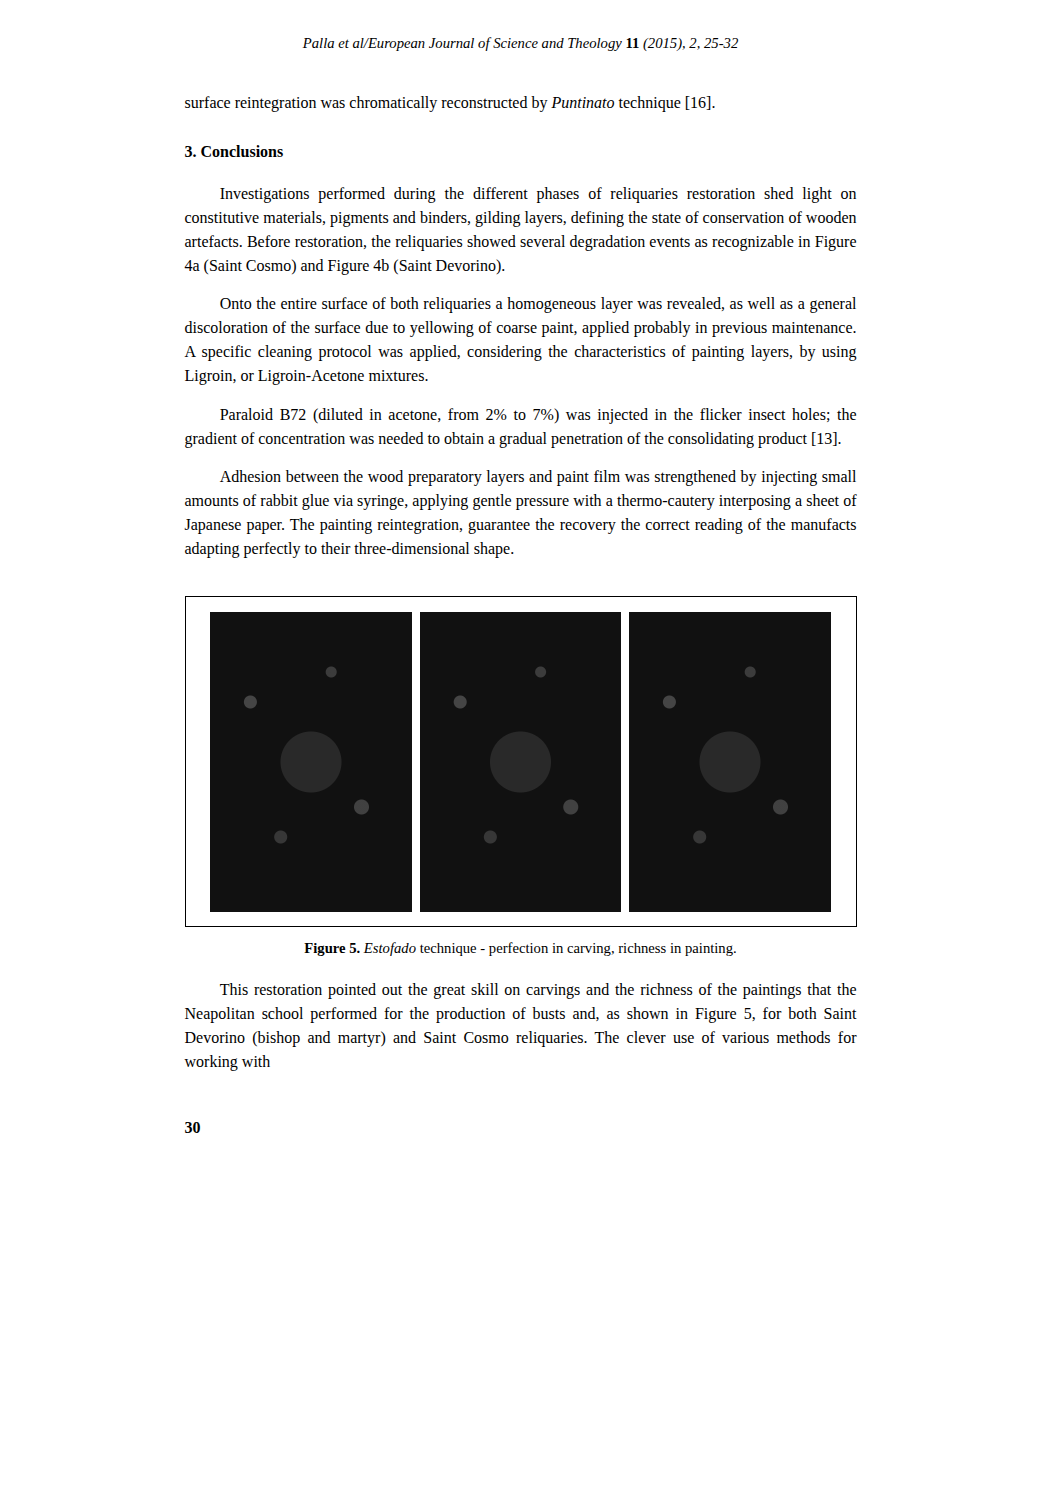Palla et al/European Journal of Science and Theology 11 (2015), 2, 25-32
surface reintegration was chromatically reconstructed by Puntinato technique [16].
3. Conclusions
Investigations performed during the different phases of reliquaries restoration shed light on constitutive materials, pigments and binders, gilding layers, defining the state of conservation of wooden artefacts. Before restoration, the reliquaries showed several degradation events as recognizable in Figure 4a (Saint Cosmo) and Figure 4b (Saint Devorino).
Onto the entire surface of both reliquaries a homogeneous layer was revealed, as well as a general discoloration of the surface due to yellowing of coarse paint, applied probably in previous maintenance. A specific cleaning protocol was applied, considering the characteristics of painting layers, by using Ligroin, or Ligroin-Acetone mixtures.
Paraloid B72 (diluted in acetone, from 2% to 7%) was injected in the flicker insect holes; the gradient of concentration was needed to obtain a gradual penetration of the consolidating product [13].
Adhesion between the wood preparatory layers and paint film was strengthened by injecting small amounts of rabbit glue via syringe, applying gentle pressure with a thermo-cautery interposing a sheet of Japanese paper. The painting reintegration, guarantee the recovery the correct reading of the manufacts adapting perfectly to their three-dimensional shape.
Figure 5. Estofado technique - perfection in carving, richness in painting.
This restoration pointed out the great skill on carvings and the richness of the paintings that the Neapolitan school performed for the production of busts and, as shown in Figure 5, for both Saint Devorino (bishop and martyr) and Saint Cosmo reliquaries. The clever use of various methods for working with
30